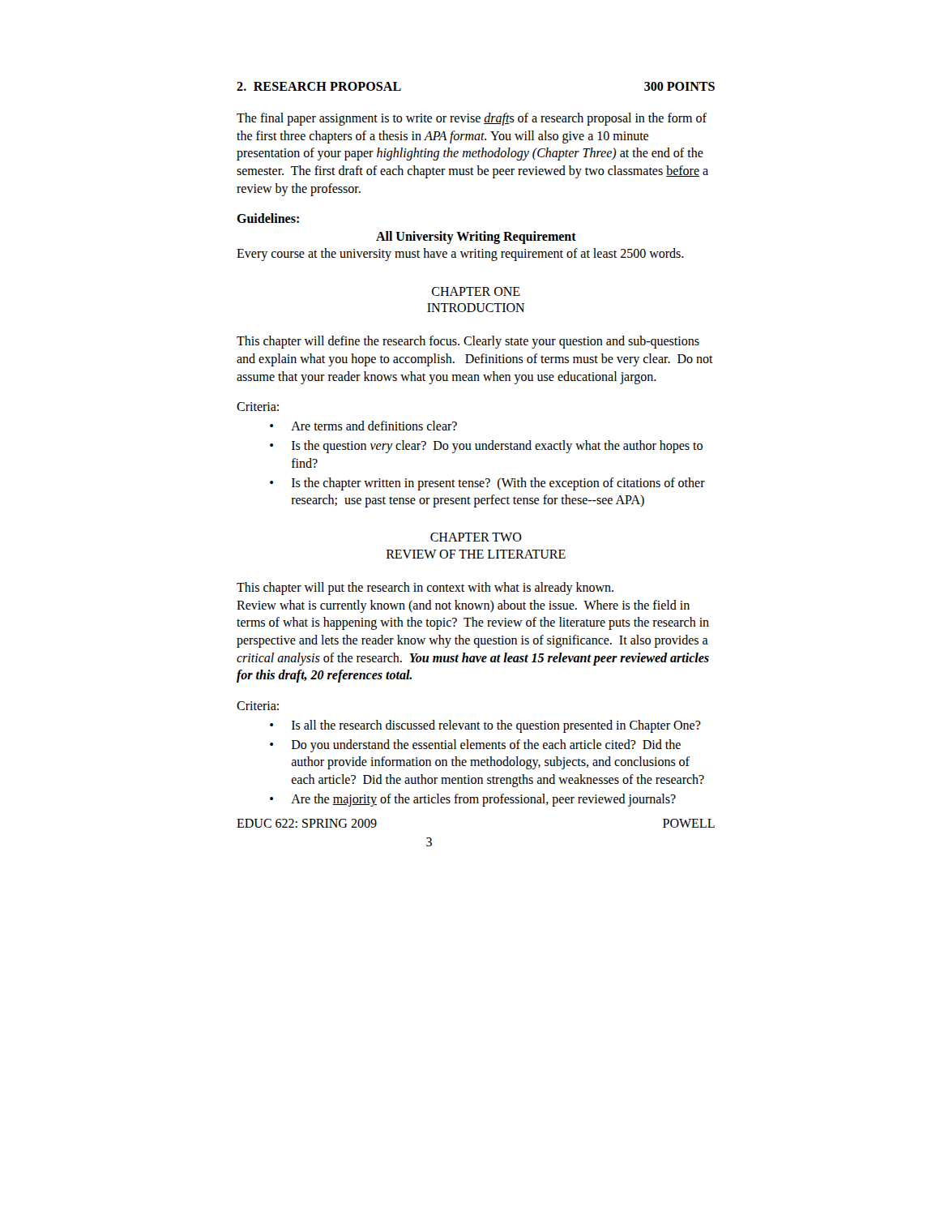2. RESEARCH PROPOSAL 300 POINTS
The final paper assignment is to write or revise drafts of a research proposal in the form of the first three chapters of a thesis in APA format. You will also give a 10 minute presentation of your paper highlighting the methodology (Chapter Three) at the end of the semester. The first draft of each chapter must be peer reviewed by two classmates before a review by the professor.
Guidelines:
All University Writing Requirement
Every course at the university must have a writing requirement of at least 2500 words.
CHAPTER ONE
INTRODUCTION
This chapter will define the research focus. Clearly state your question and sub-questions and explain what you hope to accomplish. Definitions of terms must be very clear. Do not assume that your reader knows what you mean when you use educational jargon.
Criteria:
Are terms and definitions clear?
Is the question very clear? Do you understand exactly what the author hopes to find?
Is the chapter written in present tense? (With the exception of citations of other research; use past tense or present perfect tense for these--see APA)
CHAPTER TWO
REVIEW OF THE LITERATURE
This chapter will put the research in context with what is already known.
Review what is currently known (and not known) about the issue. Where is the field in terms of what is happening with the topic? The review of the literature puts the research in perspective and lets the reader know why the question is of significance. It also provides a critical analysis of the research. You must have at least 15 relevant peer reviewed articles for this draft, 20 references total.
Criteria:
Is all the research discussed relevant to the question presented in Chapter One?
Do you understand the essential elements of the each article cited? Did the author provide information on the methodology, subjects, and conclusions of each article? Did the author mention strengths and weaknesses of the research?
Are the majority of the articles from professional, peer reviewed journals?
EDUC 622: SPRING 2009 POWELL
3